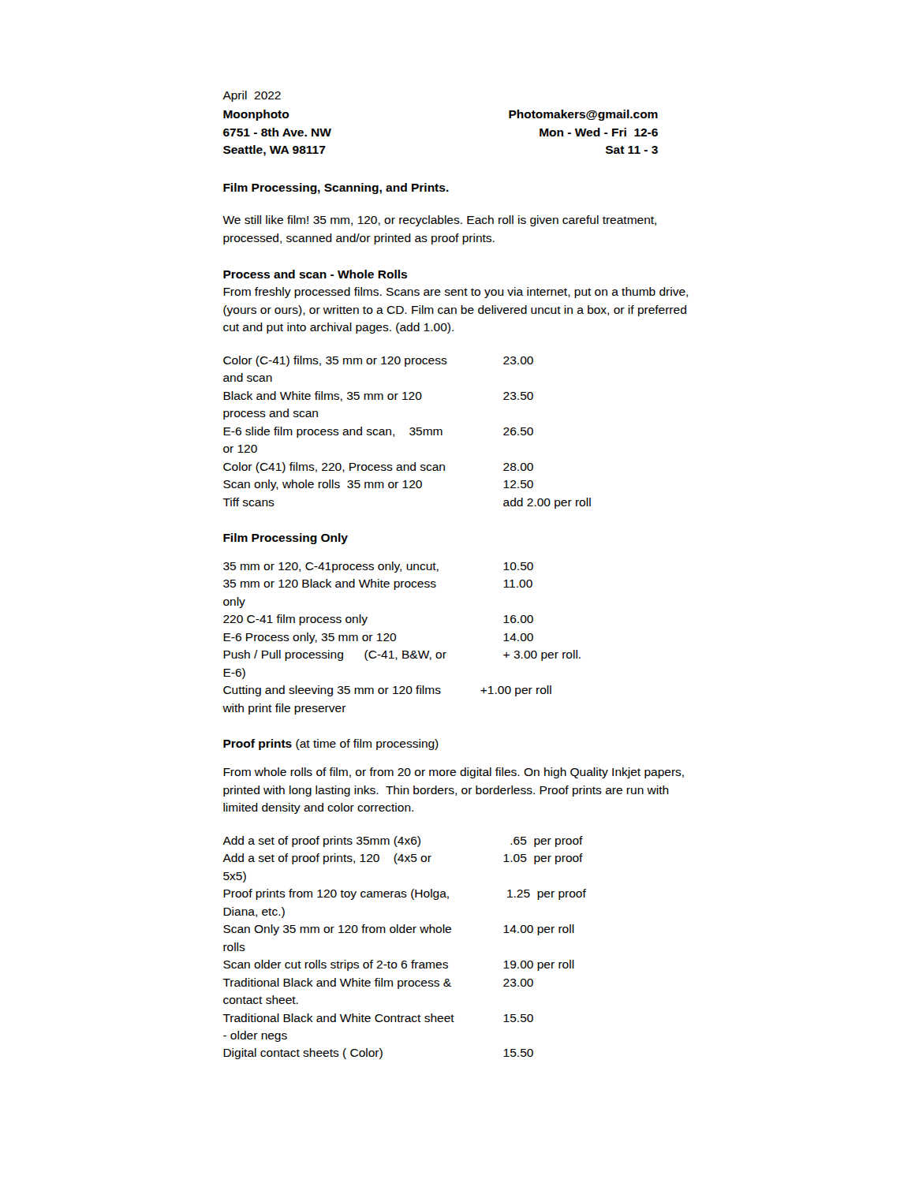April 2022
Moonphoto Photomakers@gmail.com
6751 - 8th Ave. NW Mon - Wed - Fri 12‑6
Seattle, WA 98117 Sat 11 - 3
Film Processing, Scanning, and Prints.
We still like film! 35 mm, 120, or recyclables. Each roll is given careful treatment, processed, scanned and/or printed as proof prints.
Process and scan - Whole Rolls
From freshly processed films. Scans are sent to you via internet, put on a thumb drive, (yours or ours), or written to a CD. Film can be delivered uncut in a box, or if preferred cut and put into archival pages. (add 1.00).
| Color (C-41) films, 35 mm or 120 process and scan | 23.00 |
| Black and White films, 35 mm or 120 process and scan | 23.50 |
| E-6 slide film process and scan, 35mm or 120 | 26.50 |
| Color (C41) films, 220, Process and scan | 28.00 |
| Scan only, whole rolls 35 mm or 120 | 12.50 |
| Tiff scans | add 2.00 per roll |
Film Processing Only
| 35 mm or 120, C-41process only, uncut, | 10.50 |
| 35 mm or 120 Black and White process only | 11.00 |
| 220 C-41 film process only | 16.00 |
| E-6 Process only, 35 mm or 120 | 14.00 |
| Push / Pull processing (C-41, B&W, or E-6) | + 3.00 per roll. |
| Cutting and sleeving 35 mm or 120 films with print file preserver | +1.00 per roll |
Proof prints (at time of film processing)
From whole rolls of film, or from 20 or more digital files. On high Quality Inkjet papers, printed with long lasting inks. Thin borders, or borderless. Proof prints are run with limited density and color correction.
| Add a set of proof prints 35mm (4x6) | .65 per proof |
| Add a set of proof prints, 120 (4x5 or 5x5) | 1.05 per proof |
| Proof prints from 120 toy cameras (Holga, Diana, etc.) | 1.25 per proof |
| Scan Only 35 mm or 120 from older whole rolls | 14.00 per roll |
| Scan older cut rolls strips of 2-to 6 frames | 19.00 per roll |
| Traditional Black and White film process & contact sheet. | 23.00 |
| Traditional Black and White Contract sheet - older negs | 15.50 |
| Digital contact sheets ( Color) | 15.50 |